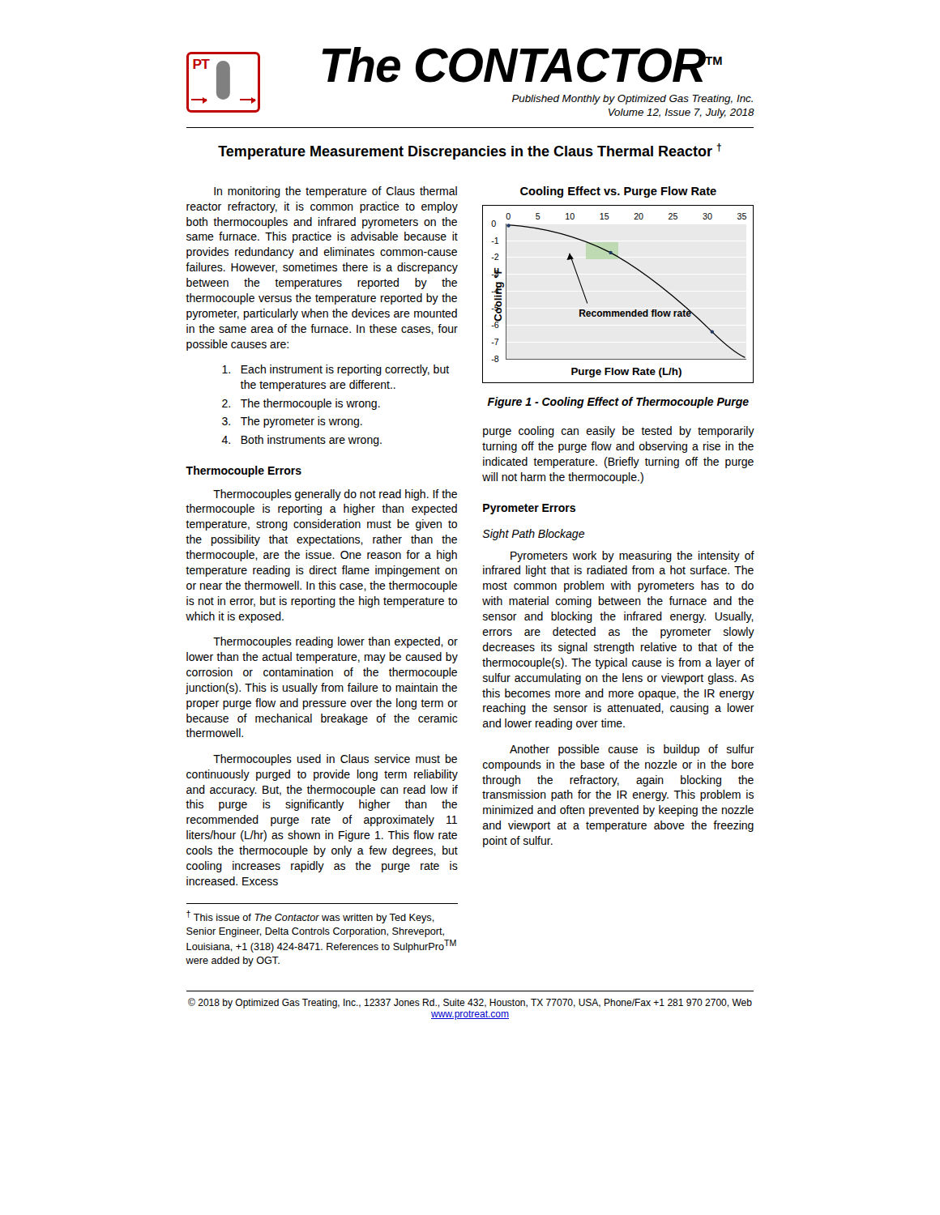PT
The CONTACTORTM
Published Monthly by Optimized Gas Treating, Inc.
Volume 12, Issue 7, July, 2018
Temperature Measurement Discrepancies in the Claus Thermal Reactor †
In monitoring the temperature of Claus thermal reactor refractory, it is common practice to employ both thermocouples and infrared pyrometers on the same furnace. This practice is advisable because it provides redundancy and eliminates common-cause failures. However, sometimes there is a discrepancy between the temperatures reported by the thermocouple versus the temperature reported by the pyrometer, particularly when the devices are mounted in the same area of the furnace. In these cases, four possible causes are:
Each instrument is reporting correctly, but the temperatures are different..
The thermocouple is wrong.
The pyrometer is wrong.
Both instruments are wrong.
Thermocouple Errors
Thermocouples generally do not read high. If the thermocouple is reporting a higher than expected temperature, strong consideration must be given to the possibility that expectations, rather than the thermocouple, are the issue. One reason for a high temperature reading is direct flame impingement on or near the thermowell. In this case, the thermocouple is not in error, but is reporting the high temperature to which it is exposed.
Thermocouples reading lower than expected, or lower than the actual temperature, may be caused by corrosion or contamination of the thermocouple junction(s). This is usually from failure to maintain the proper purge flow and pressure over the long term or because of mechanical breakage of the ceramic thermowell.
Thermocouples used in Claus service must be continuously purged to provide long term reliability and accuracy. But, the thermocouple can read low if this purge is significantly higher than the recommended purge rate of approximately 11 liters/hour (L/hr) as shown in Figure 1. This flow rate cools the thermocouple by only a few degrees, but cooling increases rapidly as the purge rate is increased. Excess
† This issue of The Contactor was written by Ted Keys, Senior Engineer, Delta Controls Corporation, Shreveport, Louisiana, +1 (318) 424-8471. References to SulphurProTM were added by OGT.
Cooling Effect vs. Purge Flow Rate
Cooling °F
05101520253035
0 -1 -2 -3 -4 -5 -6 -7 -8
Recommended flow rate
Purge Flow Rate (L/h)
Figure 1 - Cooling Effect of Thermocouple Purge
purge cooling can easily be tested by temporarily turning off the purge flow and observing a rise in the indicated temperature. (Briefly turning off the purge will not harm the thermocouple.)
Pyrometer Errors
Sight Path Blockage
Pyrometers work by measuring the intensity of infrared light that is radiated from a hot surface. The most common problem with pyrometers has to do with material coming between the furnace and the sensor and blocking the infrared energy. Usually, errors are detected as the pyrometer slowly decreases its signal strength relative to that of the thermocouple(s). The typical cause is from a layer of sulfur accumulating on the lens or viewport glass. As this becomes more and more opaque, the IR energy reaching the sensor is attenuated, causing a lower and lower reading over time.
Another possible cause is buildup of sulfur compounds in the base of the nozzle or in the bore through the refractory, again blocking the transmission path for the IR energy. This problem is minimized and often prevented by keeping the nozzle and viewport at a temperature above the freezing point of sulfur.
© 2018 by Optimized Gas Treating, Inc., 12337 Jones Rd., Suite 432, Houston, TX 77070, USA, Phone/Fax +1 281 970 2700, Web www.protreat.com